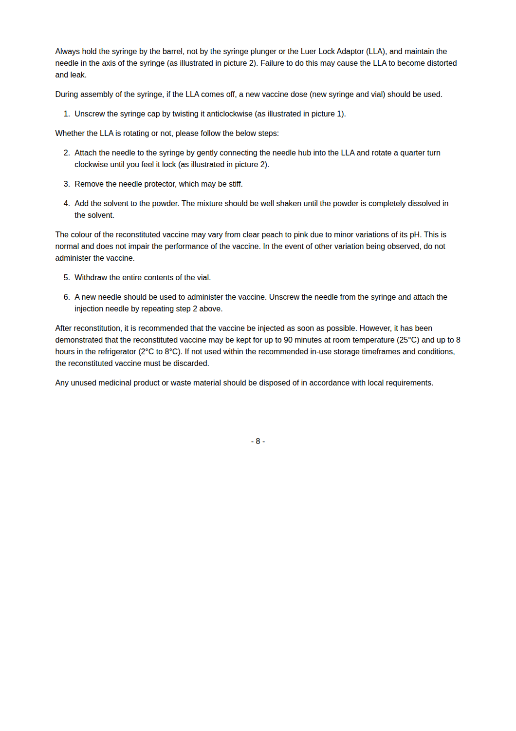Always hold the syringe by the barrel, not by the syringe plunger or the Luer Lock Adaptor (LLA), and maintain the needle in the axis of the syringe (as illustrated in picture 2). Failure to do this may cause the LLA to become distorted and leak.
During assembly of the syringe, if the LLA comes off, a new vaccine dose (new syringe and vial) should be used.
Unscrew the syringe cap by twisting it anticlockwise (as illustrated in picture 1).
Whether the LLA is rotating or not, please follow the below steps:
Attach the needle to the syringe by gently connecting the needle hub into the LLA and rotate a quarter turn clockwise until you feel it lock (as illustrated in picture 2).
Remove the needle protector, which may be stiff.
Add the solvent to the powder. The mixture should be well shaken until the powder is completely dissolved in the solvent.
The colour of the reconstituted vaccine may vary from clear peach to pink due to minor variations of its pH. This is normal and does not impair the performance of the vaccine. In the event of other variation being observed, do not administer the vaccine.
Withdraw the entire contents of the vial.
A new needle should be used to administer the vaccine. Unscrew the needle from the syringe and attach the injection needle by repeating step 2 above.
After reconstitution, it is recommended that the vaccine be injected as soon as possible. However, it has been demonstrated that the reconstituted vaccine may be kept for up to 90 minutes at room temperature (25°C) and up to 8 hours in the refrigerator (2°C to 8°C). If not used within the recommended in-use storage timeframes and conditions, the reconstituted vaccine must be discarded.
Any unused medicinal product or waste material should be disposed of in accordance with local requirements.
- 8 -